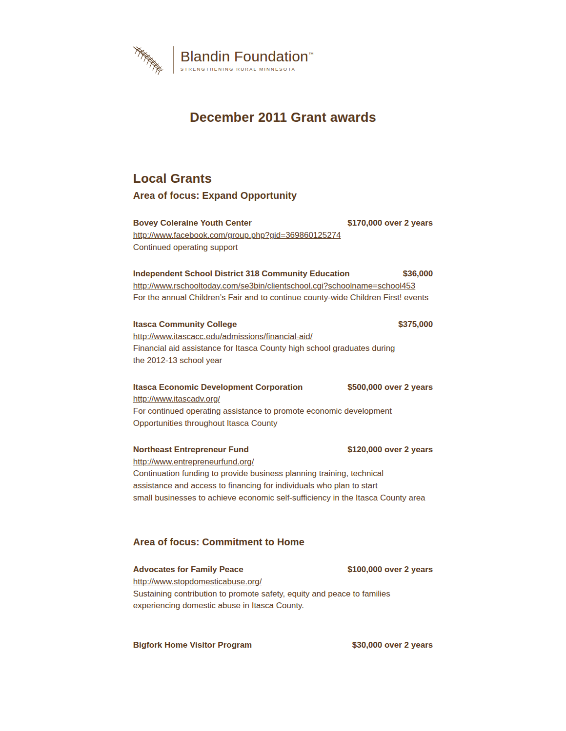Blandin Foundation™
Strengthening Rural Minnesota
December 2011 Grant awards
Local Grants
Area of focus: Expand Opportunity
Bovey Coleraine Youth Center $170,000 over 2 years
http://www.facebook.com/group.php?gid=369860125274
Continued operating support
Independent School District 318 Community Education $36,000
http://www.rschooltoday.com/se3bin/clientschool.cgi?schoolname=school453
For the annual Children’s Fair and to continue county-wide Children First! events
Itasca Community College $375,000
http://www.itascacc.edu/admissions/financial-aid/
Financial aid assistance for Itasca County high school graduates during
the 2012-13 school year
Itasca Economic Development Corporation $500,000 over 2 years
http://www.itascadv.org/
For continued operating assistance to promote economic development
Opportunities throughout Itasca County
Northeast Entrepreneur Fund $120,000 over 2 years
http://www.entrepreneurfund.org/
Continuation funding to provide business planning training, technical
assistance and access to financing for individuals who plan to start
small businesses to achieve economic self-sufficiency in the Itasca County area
Area of focus: Commitment to Home
Advocates for Family Peace $100,000 over 2 years
http://www.stopdomesticabuse.org/
Sustaining contribution to promote safety, equity and peace to families
experiencing domestic abuse in Itasca County.
Bigfork Home Visitor Program $30,000 over 2 years